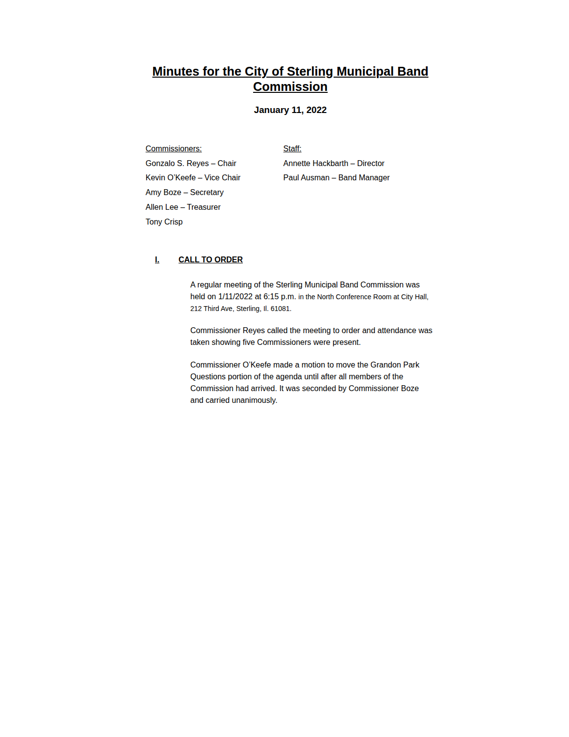Minutes for the City of Sterling Municipal Band Commission
January 11, 2022
| Commissioners: | Staff: |
| Gonzalo S. Reyes – Chair | Annette Hackbarth – Director |
| Kevin O’Keefe – Vice Chair | Paul Ausman – Band Manager |
| Amy Boze – Secretary | |
| Allen Lee – Treasurer | |
| Tony Crisp | |
I. CALL TO ORDER
A regular meeting of the Sterling Municipal Band Commission was held on 1/11/2022 at 6:15 p.m. in the North Conference Room at City Hall, 212 Third Ave, Sterling, Il. 61081.
Commissioner Reyes called the meeting to order and attendance was taken showing five Commissioners were present.
Commissioner O’Keefe made a motion to move the Grandon Park Questions portion of the agenda until after all members of the Commission had arrived. It was seconded by Commissioner Boze and carried unanimously.